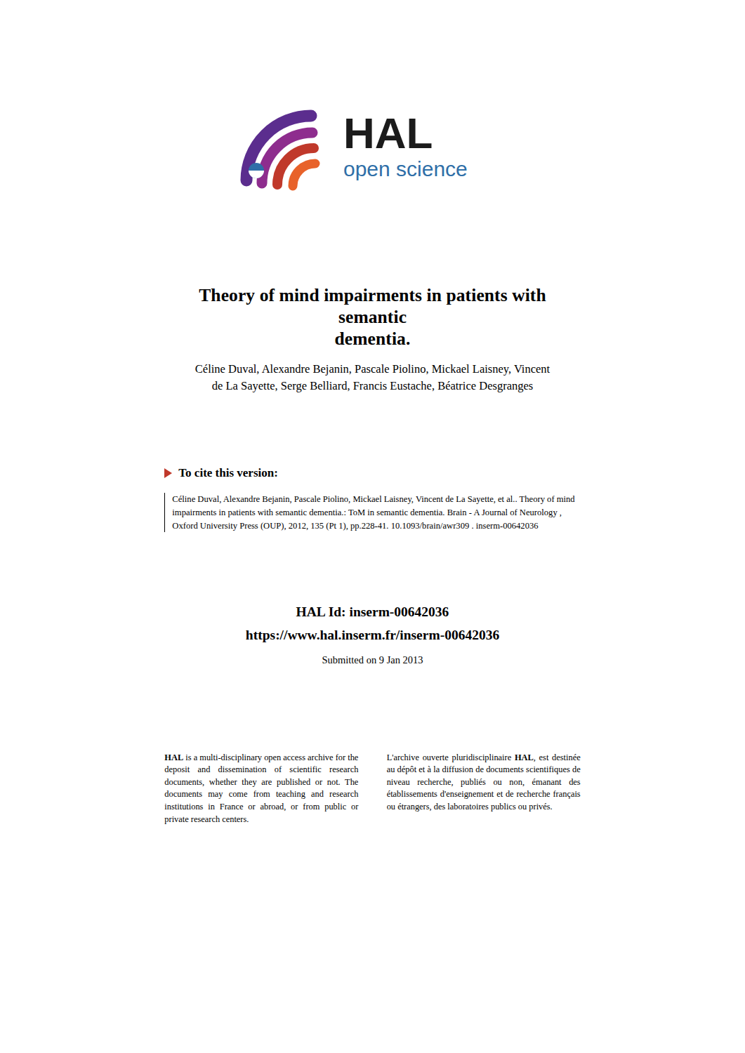HAL open science
Theory of mind impairments in patients with semantic
dementia.
Céline Duval, Alexandre Bejanin, Pascale Piolino, Mickael Laisney, Vincent
de La Sayette, Serge Belliard, Francis Eustache, Béatrice Desgranges
To cite this version:
Céline Duval, Alexandre Bejanin, Pascale Piolino, Mickael Laisney, Vincent de La Sayette, et al.. Theory of mind impairments in patients with semantic dementia.: ToM in semantic dementia. Brain - A Journal of Neurology , Oxford University Press (OUP), 2012, 135 (Pt 1), pp.228-41. 10.1093/brain/awr309 . inserm-00642036
HAL Id: inserm-00642036
https://www.hal.inserm.fr/inserm-00642036
Submitted on 9 Jan 2013
HAL is a multi-disciplinary open access archive for the deposit and dissemination of scientific research documents, whether they are published or not. The documents may come from teaching and research institutions in France or abroad, or from public or private research centers.
L'archive ouverte pluridisciplinaire HAL, est destinée au dépôt et à la diffusion de documents scientifiques de niveau recherche, publiés ou non, émanant des établissements d'enseignement et de recherche français ou étrangers, des laboratoires publics ou privés.